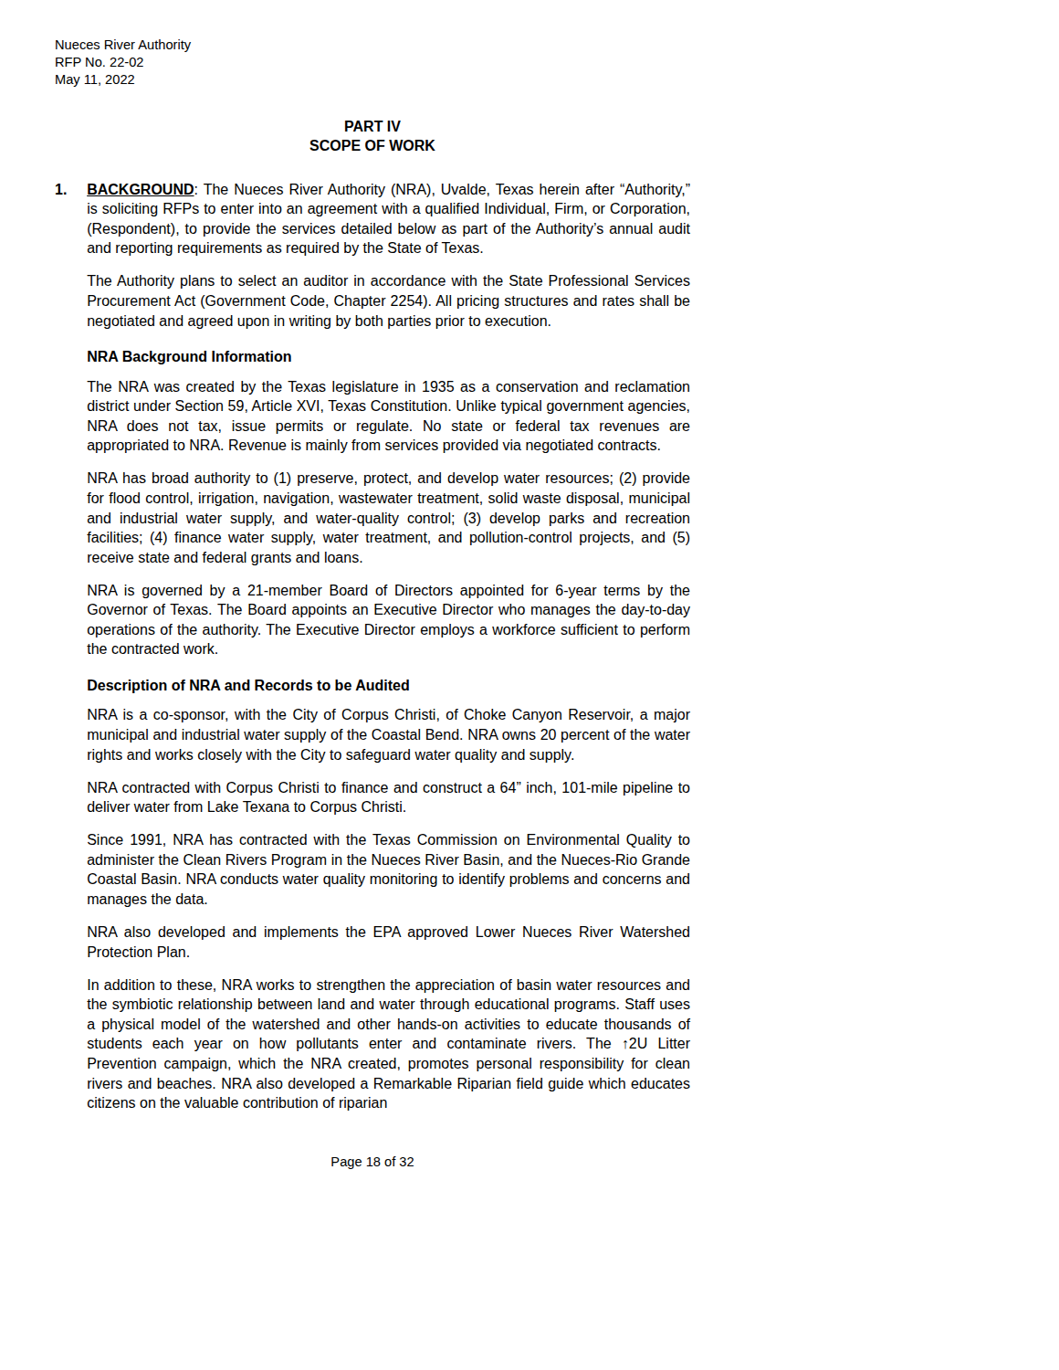Nueces River Authority
RFP No. 22-02
May 11, 2022
PART IV SCOPE OF WORK
1.
BACKGROUND: The Nueces River Authority (NRA), Uvalde, Texas herein after “Authority,” is soliciting RFPs to enter into an agreement with a qualified Individual, Firm, or Corporation, (Respondent), to provide the services detailed below as part of the Authority’s annual audit and reporting requirements as required by the State of Texas.
The Authority plans to select an auditor in accordance with the State Professional Services Procurement Act (Government Code, Chapter 2254). All pricing structures and rates shall be negotiated and agreed upon in writing by both parties prior to execution.
NRA Background Information
The NRA was created by the Texas legislature in 1935 as a conservation and reclamation district under Section 59, Article XVI, Texas Constitution. Unlike typical government agencies, NRA does not tax, issue permits or regulate. No state or federal tax revenues are appropriated to NRA. Revenue is mainly from services provided via negotiated contracts.
NRA has broad authority to (1) preserve, protect, and develop water resources; (2) provide for flood control, irrigation, navigation, wastewater treatment, solid waste disposal, municipal and industrial water supply, and water-quality control; (3) develop parks and recreation facilities; (4) finance water supply, water treatment, and pollution-control projects, and (5) receive state and federal grants and loans.
NRA is governed by a 21-member Board of Directors appointed for 6-year terms by the Governor of Texas. The Board appoints an Executive Director who manages the day-to-day operations of the authority. The Executive Director employs a workforce sufficient to perform the contracted work.
Description of NRA and Records to be Audited
NRA is a co-sponsor, with the City of Corpus Christi, of Choke Canyon Reservoir, a major municipal and industrial water supply of the Coastal Bend. NRA owns 20 percent of the water rights and works closely with the City to safeguard water quality and supply.
NRA contracted with Corpus Christi to finance and construct a 64” inch, 101-mile pipeline to deliver water from Lake Texana to Corpus Christi.
Since 1991, NRA has contracted with the Texas Commission on Environmental Quality to administer the Clean Rivers Program in the Nueces River Basin, and the Nueces-Rio Grande Coastal Basin. NRA conducts water quality monitoring to identify problems and concerns and manages the data.
NRA also developed and implements the EPA approved Lower Nueces River Watershed Protection Plan.
In addition to these, NRA works to strengthen the appreciation of basin water resources and the symbiotic relationship between land and water through educational programs. Staff uses a physical model of the watershed and other hands-on activities to educate thousands of students each year on how pollutants enter and contaminate rivers. The ↑2U Litter Prevention campaign, which the NRA created, promotes personal responsibility for clean rivers and beaches. NRA also developed a Remarkable Riparian field guide which educates citizens on the valuable contribution of riparian
Page 18 of 32